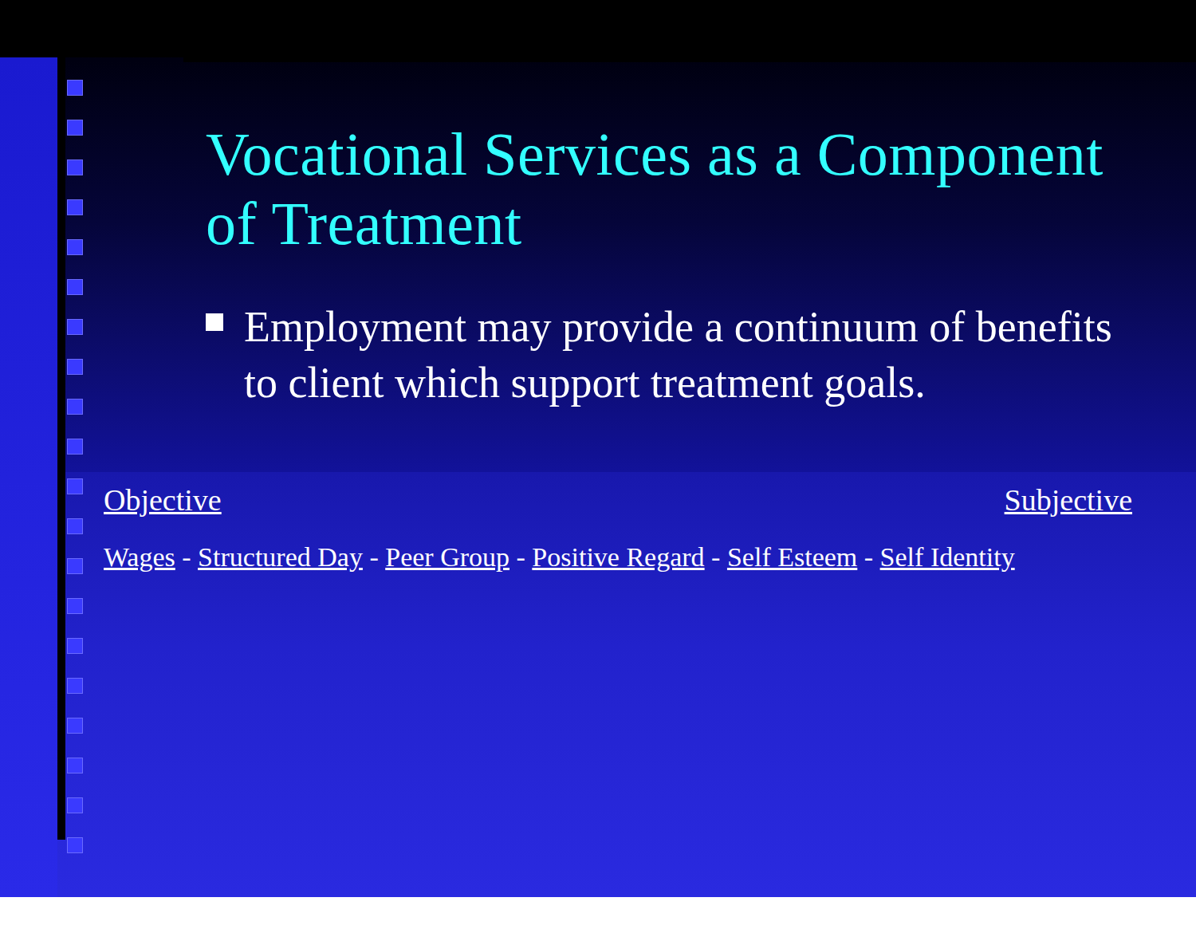Vocational Services as a Component of Treatment
Employment may provide a continuum of benefits to client which support treatment goals.
Objective Subjective
Wages - Structured Day - Peer Group - Positive Regard - Self Esteem - Self Identity